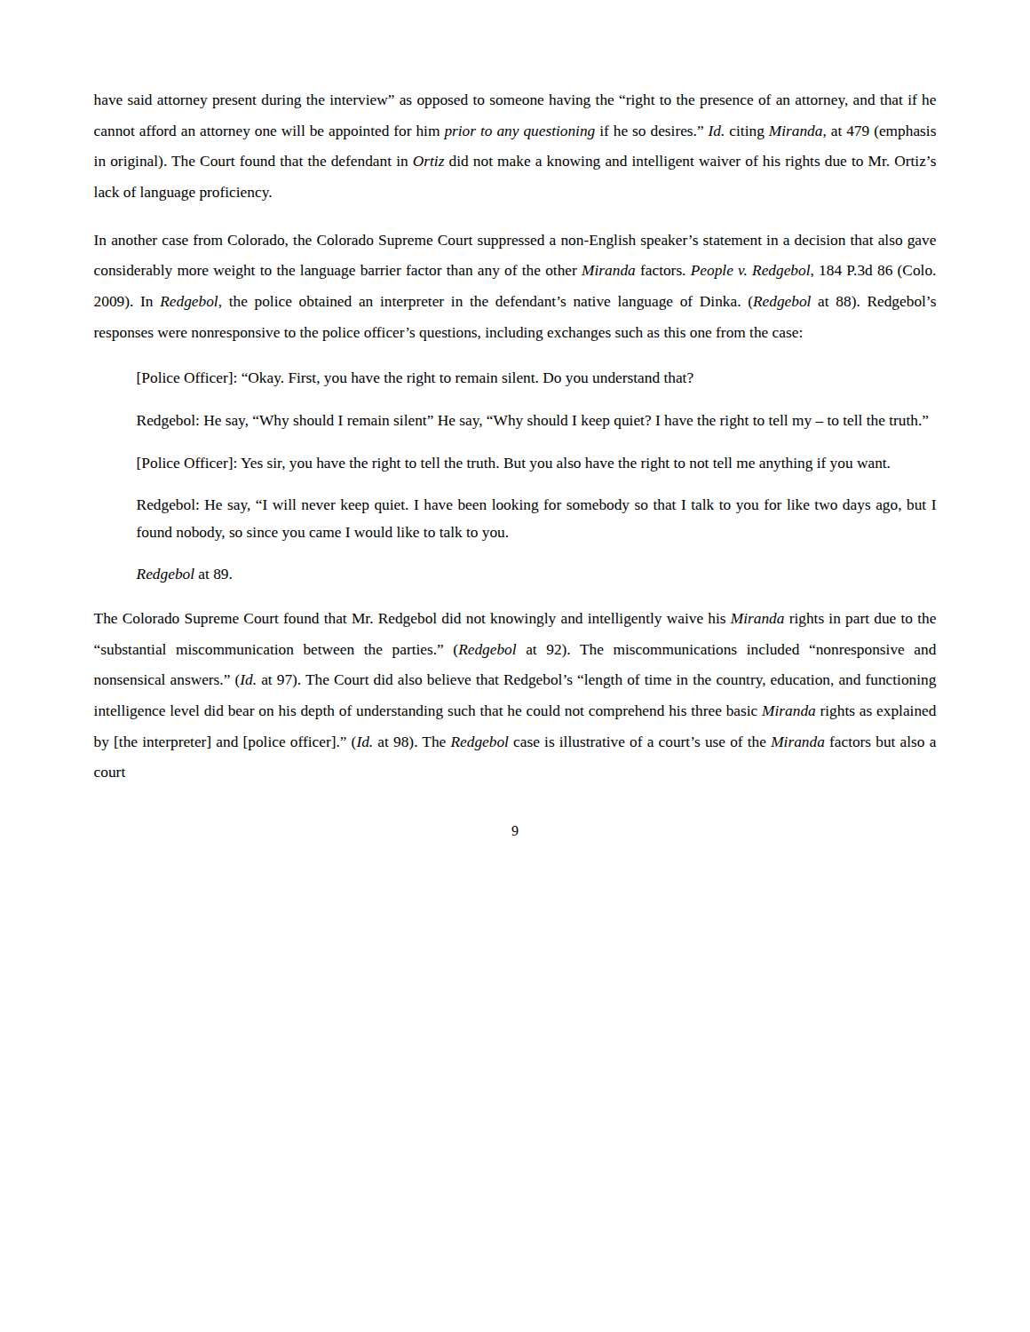have said attorney present during the interview” as opposed to someone having the “right to the presence of an attorney, and that if he cannot afford an attorney one will be appointed for him prior to any questioning if he so desires.” Id. citing Miranda, at 479 (emphasis in original). The Court found that the defendant in Ortiz did not make a knowing and intelligent waiver of his rights due to Mr. Ortiz’s lack of language proficiency.
In another case from Colorado, the Colorado Supreme Court suppressed a non-English speaker’s statement in a decision that also gave considerably more weight to the language barrier factor than any of the other Miranda factors. People v. Redgebol, 184 P.3d 86 (Colo. 2009). In Redgebol, the police obtained an interpreter in the defendant’s native language of Dinka. (Redgebol at 88). Redgebol’s responses were nonresponsive to the police officer’s questions, including exchanges such as this one from the case:
[Police Officer]: “Okay. First, you have the right to remain silent. Do you understand that?
Redgebol: He say, “Why should I remain silent” He say, “Why should I keep quiet? I have the right to tell my – to tell the truth.”
[Police Officer]: Yes sir, you have the right to tell the truth. But you also have the right to not tell me anything if you want.
Redgebol: He say, “I will never keep quiet. I have been looking for somebody so that I talk to you for like two days ago, but I found nobody, so since you came I would like to talk to you.
Redgebol at 89.
The Colorado Supreme Court found that Mr. Redgebol did not knowingly and intelligently waive his Miranda rights in part due to the “substantial miscommunication between the parties.” (Redgebol at 92). The miscommunications included “nonresponsive and nonsensical answers.” (Id. at 97). The Court did also believe that Redgebol’s “length of time in the country, education, and functioning intelligence level did bear on his depth of understanding such that he could not comprehend his three basic Miranda rights as explained by [the interpreter] and [police officer].” (Id. at 98). The Redgebol case is illustrative of a court’s use of the Miranda factors but also a court
9